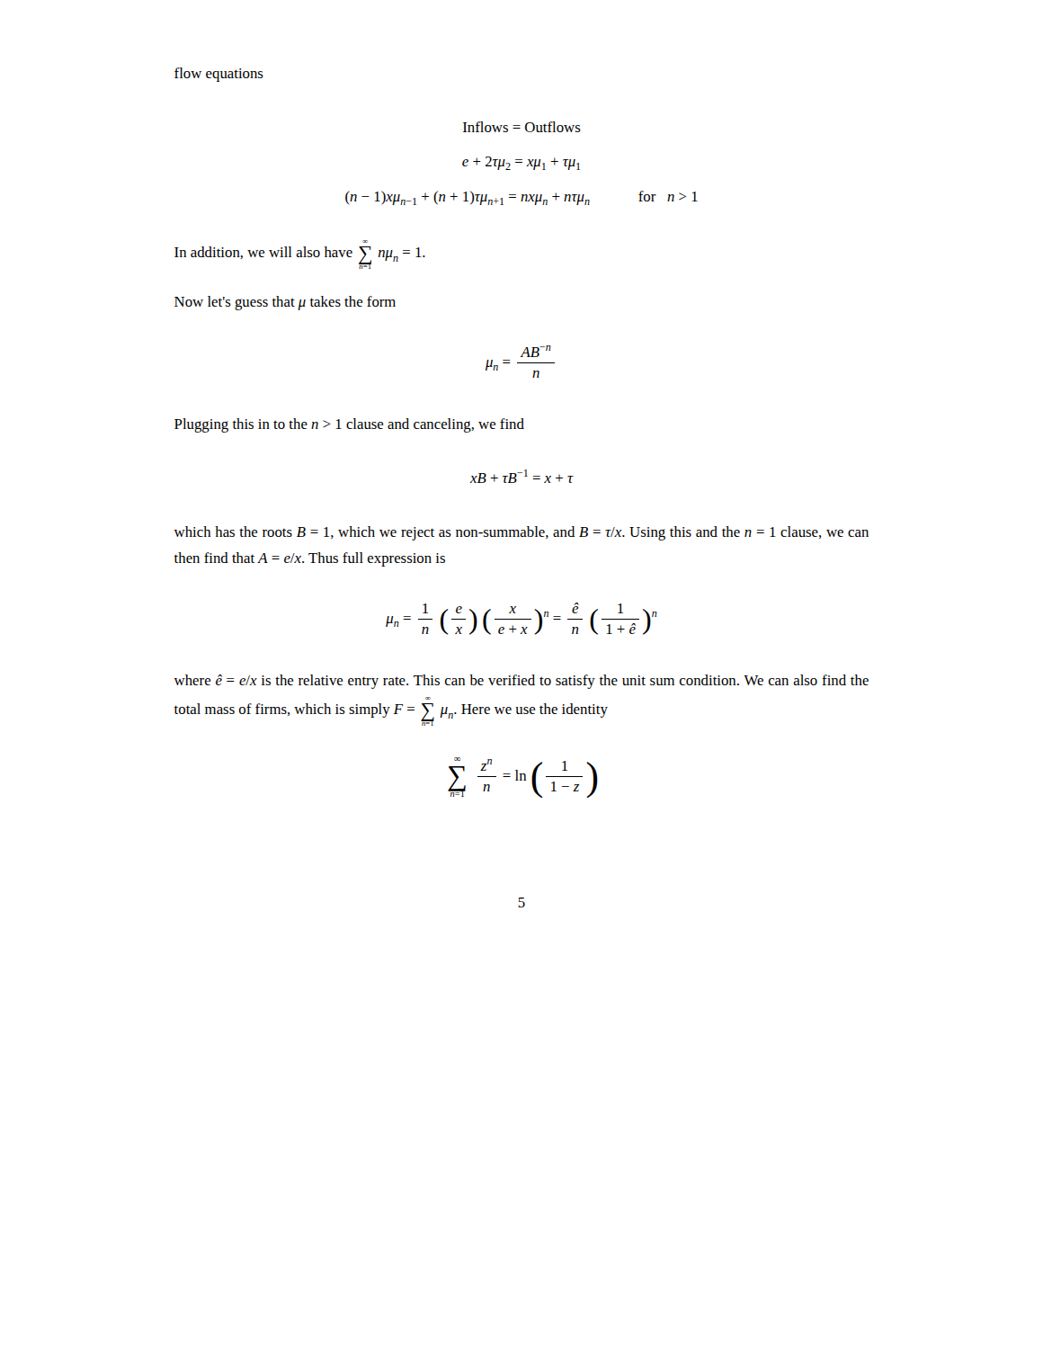flow equations
Inflows = Outflows
e + 2τμ2 = xμ1 + τμ1
(n − 1)xμn−1 + (n + 1)τμn+1 = nxμn + nτμnfor n > 1
In addition, we will also have ∞∑n=1 nμn = 1.
Now let's guess that μ takes the form
μn = AB−n n
Plugging this in to the n > 1 clause and canceling, we find
xB + τB−1 = x + τ
which has the roots B = 1, which we reject as non-summable, and B = τ/x. Using this and the n = 1 clause, we can then find that A = e/x. Thus full expression is
μn = 1 n (ex) (xe + x)n = ên (11 + ê)n
where ê = e/x is the relative entry rate. This can be verified to satisfy the unit sum condition. We can also find the total mass of firms, which is simply F = ∞∑n=1 μn. Here we use the identity
∞∑n=1 zn n = ln (11 − z)
5